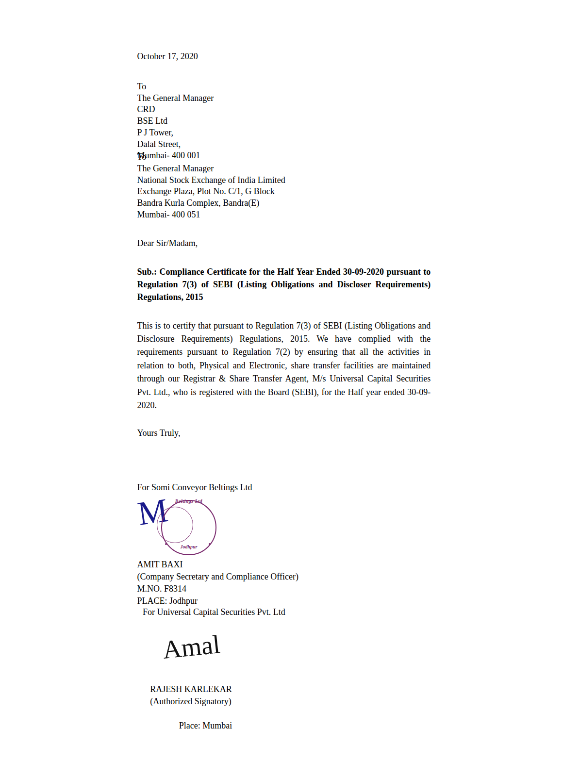October 17, 2020
To
The General Manager
CRD
BSE Ltd
P J Tower,
Dalal Street,
Mumbai- 400 001
To
The General Manager
National Stock Exchange of India Limited
Exchange Plaza, Plot No. C/1, G Block
Bandra Kurla Complex, Bandra(E)
Mumbai- 400 051
Dear Sir/Madam,
Sub.: Compliance Certificate for the Half Year Ended 30-09-2020 pursuant to Regulation 7(3) of SEBI (Listing Obligations and Discloser Requirements) Regulations, 2015
This is to certify that pursuant to Regulation 7(3) of SEBI (Listing Obligations and Disclosure Requirements) Regulations, 2015. We have complied with the requirements pursuant to Regulation 7(2) by ensuring that all the activities in relation to both, Physical and Electronic, share transfer facilities are maintained through our Registrar & Share Transfer Agent, M/s Universal Capital Securities Pvt. Ltd., who is registered with the Board (SEBI), for the Half year ended 30-09-2020.
Yours Truly,
For Somi Conveyor Beltings Ltd
M
Beltings Ltd
Jodhpur
AMIT BAXI
(Company Secretary and Compliance Officer)
M.NO. F8314
PLACE: Jodhpur
For Universal Capital Securities Pvt. Ltd
Amal
RAJESH KARLEKAR
(Authorized Signatory)
Place: Mumbai